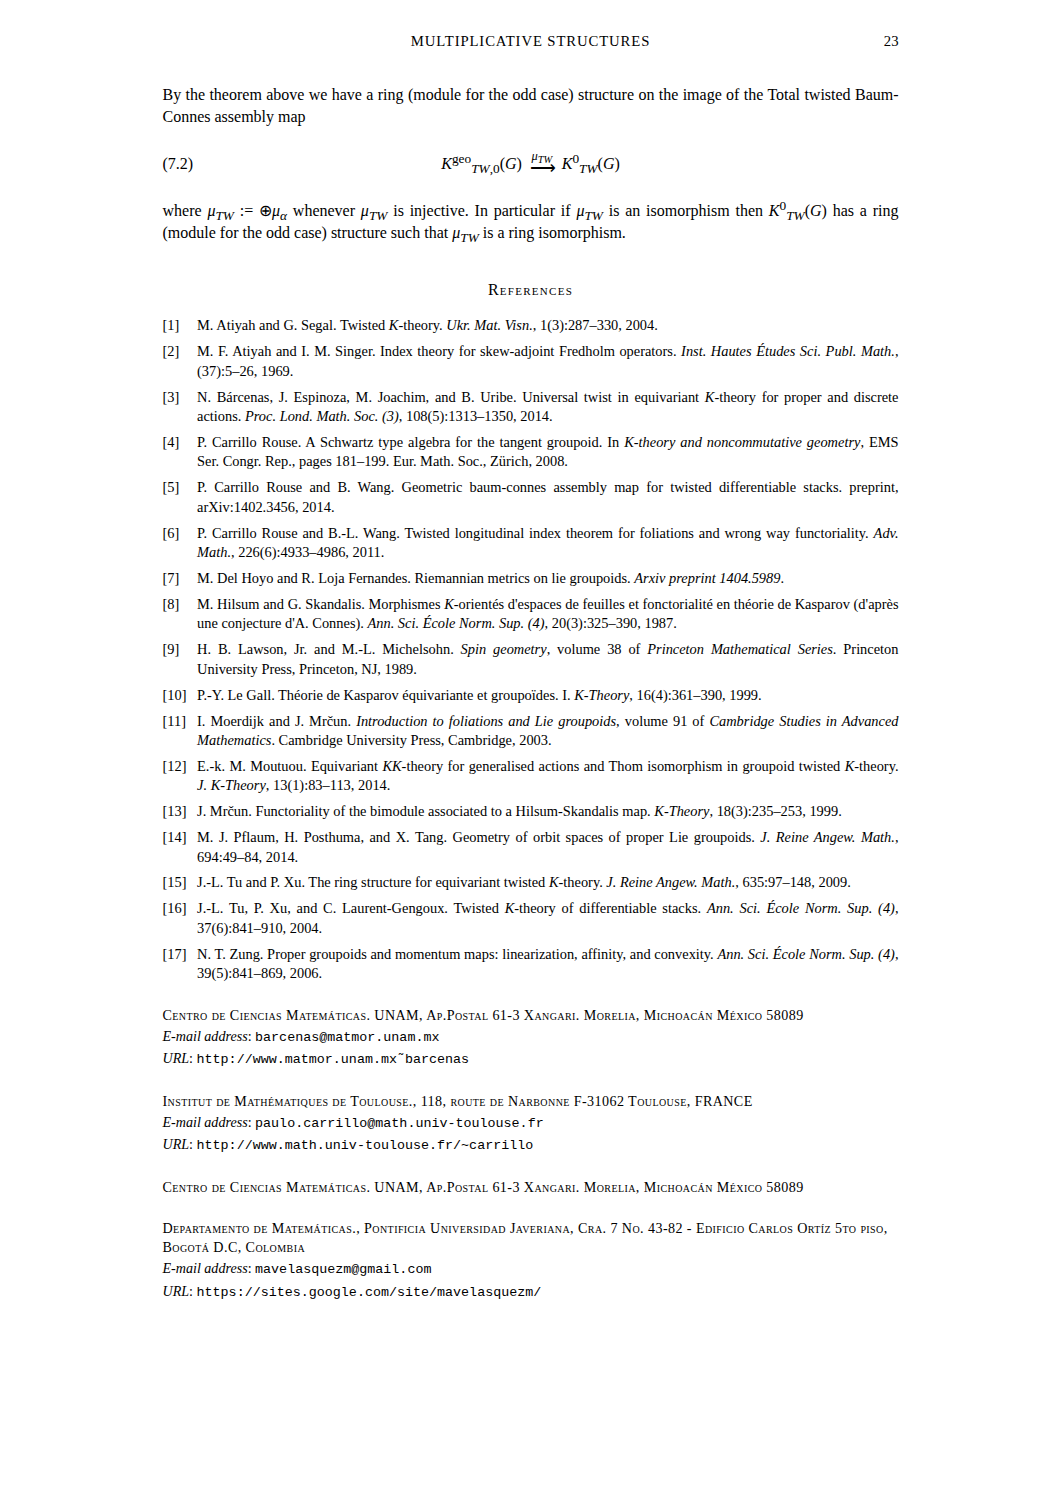MULTIPLICATIVE STRUCTURES 23
By the theorem above we have a ring (module for the odd case) structure on the image of the Total twisted Baum-Connes assembly map
(7.2) KgeoTW,0(G) μTW ⟶ K0TW(G)
where μTW := ⊕μα whenever μTW is injective. In particular if μTW is an isomorphism then K0TW(G) has a ring (module for the odd case) structure such that μTW is a ring isomorphism.
References
[1] M. Atiyah and G. Segal. Twisted K-theory. Ukr. Mat. Visn., 1(3):287–330, 2004.
[2] M. F. Atiyah and I. M. Singer. Index theory for skew-adjoint Fredholm operators. Inst. Hautes Études Sci. Publ. Math., (37):5–26, 1969.
[3] N. Bárcenas, J. Espinoza, M. Joachim, and B. Uribe. Universal twist in equivariant K-theory for proper and discrete actions. Proc. Lond. Math. Soc. (3), 108(5):1313–1350, 2014.
[4] P. Carrillo Rouse. A Schwartz type algebra for the tangent groupoid. In K-theory and noncommutative geometry, EMS Ser. Congr. Rep., pages 181–199. Eur. Math. Soc., Zürich, 2008.
[5] P. Carrillo Rouse and B. Wang. Geometric baum-connes assembly map for twisted differentiable stacks. preprint, arXiv:1402.3456, 2014.
[6] P. Carrillo Rouse and B.-L. Wang. Twisted longitudinal index theorem for foliations and wrong way functoriality. Adv. Math., 226(6):4933–4986, 2011.
[7] M. Del Hoyo and R. Loja Fernandes. Riemannian metrics on lie groupoids. Arxiv preprint 1404.5989.
[8] M. Hilsum and G. Skandalis. Morphismes K-orientés d'espaces de feuilles et fonctorialité en théorie de Kasparov (d'après une conjecture d'A. Connes). Ann. Sci. École Norm. Sup. (4), 20(3):325–390, 1987.
[9] H. B. Lawson, Jr. and M.-L. Michelsohn. Spin geometry, volume 38 of Princeton Mathematical Series. Princeton University Press, Princeton, NJ, 1989.
[10] P.-Y. Le Gall. Théorie de Kasparov équivariante et groupoïdes. I. K-Theory, 16(4):361–390, 1999.
[11] I. Moerdijk and J. Mrčun. Introduction to foliations and Lie groupoids, volume 91 of Cambridge Studies in Advanced Mathematics. Cambridge University Press, Cambridge, 2003.
[12] E.-k. M. Moutuou. Equivariant KK-theory for generalised actions and Thom isomorphism in groupoid twisted K-theory. J. K-Theory, 13(1):83–113, 2014.
[13] J. Mrčun. Functoriality of the bimodule associated to a Hilsum-Skandalis map. K-Theory, 18(3):235–253, 1999.
[14] M. J. Pflaum, H. Posthuma, and X. Tang. Geometry of orbit spaces of proper Lie groupoids. J. Reine Angew. Math., 694:49–84, 2014.
[15] J.-L. Tu and P. Xu. The ring structure for equivariant twisted K-theory. J. Reine Angew. Math., 635:97–148, 2009.
[16] J.-L. Tu, P. Xu, and C. Laurent-Gengoux. Twisted K-theory of differentiable stacks. Ann. Sci. École Norm. Sup. (4), 37(6):841–910, 2004.
[17] N. T. Zung. Proper groupoids and momentum maps: linearization, affinity, and convexity. Ann. Sci. École Norm. Sup. (4), 39(5):841–869, 2006.
Centro de Ciencias Matemáticas. UNAM, Ap.Postal 61-3 Xangari. Morelia, Michoacán México 58089
E-mail address: barcenas@matmor.unam.mx
URL: http://www.matmor.unam.mx˜barcenas
Institut de Mathématiques de Toulouse., 118, route de Narbonne F-31062 Toulouse, FRANCE
E-mail address: paulo.carrillo@math.univ-toulouse.fr
URL: http://www.math.univ-toulouse.fr/~carrillo
Centro de Ciencias Matemáticas. UNAM, Ap.Postal 61-3 Xangari. Morelia, Michoacán México 58089
Departamento de Matemáticas., Pontificia Universidad Javeriana, Cra. 7 No. 43-82 - Edificio Carlos Ortíz 5to piso, Bogotá D.C, Colombia
E-mail address: mavelasquezm@gmail.com
URL: https://sites.google.com/site/mavelasquezm/